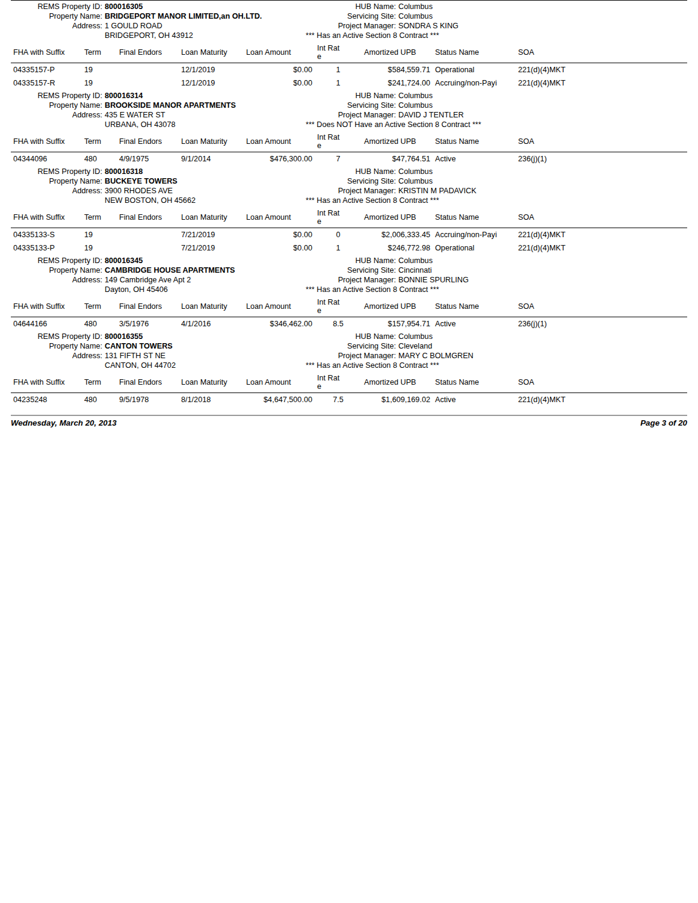| REMS Property ID: | 800016305 | HUB Name: | Columbus |
| Property Name: | BRIDGEPORT MANOR LIMITED,an OH.LTD. | Servicing Site: | Columbus |
| Address: | 1 GOULD ROAD | Project Manager: | SONDRA S KING |
| | BRIDGEPORT, OH 43912 | *** Has an Active Section 8 Contract *** |
| FHA with Suffix | Term | Final Endors | Loan Maturity | Loan Amount | Int Rat e | Amortized UPB | Status Name | SOA |
| --- | --- | --- | --- | --- | --- | --- | --- | --- |
| 04335157-P | 19 | | 12/1/2019 | $0.00 | 1 | $584,559.71 | Operational | 221(d)(4)MKT |
| 04335157-R | 19 | | 12/1/2019 | $0.00 | 1 | $241,724.00 | Accruing/non-Payi | 221(d)(4)MKT |
| REMS Property ID: | 800016314 | HUB Name: | Columbus |
| Property Name: | BROOKSIDE MANOR APARTMENTS | Servicing Site: | Columbus |
| Address: | 435 E WATER ST | Project Manager: | DAVID J TENTLER |
| | URBANA, OH 43078 | *** Does NOT Have an Active Section 8 Contract *** |
| FHA with Suffix | Term | Final Endors | Loan Maturity | Loan Amount | Int Rat e | Amortized UPB | Status Name | SOA |
| --- | --- | --- | --- | --- | --- | --- | --- | --- |
| 04344096 | 480 | 4/9/1975 | 9/1/2014 | $476,300.00 | 7 | $47,764.51 | Active | 236(j)(1) |
| REMS Property ID: | 800016318 | HUB Name: | Columbus |
| Property Name: | BUCKEYE TOWERS | Servicing Site: | Columbus |
| Address: | 3900 RHODES AVE | Project Manager: | KRISTIN M PADAVICK |
| | NEW BOSTON, OH 45662 | *** Has an Active Section 8 Contract *** |
| FHA with Suffix | Term | Final Endors | Loan Maturity | Loan Amount | Int Rat e | Amortized UPB | Status Name | SOA |
| --- | --- | --- | --- | --- | --- | --- | --- | --- |
| 04335133-S | 19 | | 7/21/2019 | $0.00 | 0 | $2,006,333.45 | Accruing/non-Payi | 221(d)(4)MKT |
| 04335133-P | 19 | | 7/21/2019 | $0.00 | 1 | $246,772.98 | Operational | 221(d)(4)MKT |
| REMS Property ID: | 800016345 | HUB Name: | Columbus |
| Property Name: | CAMBRIDGE HOUSE APARTMENTS | Servicing Site: | Cincinnati |
| Address: | 149 Cambridge Ave Apt 2 | Project Manager: | BONNIE SPURLING |
| | Dayton, OH 45406 | *** Has an Active Section 8 Contract *** |
| FHA with Suffix | Term | Final Endors | Loan Maturity | Loan Amount | Int Rat e | Amortized UPB | Status Name | SOA |
| --- | --- | --- | --- | --- | --- | --- | --- | --- |
| 04644166 | 480 | 3/5/1976 | 4/1/2016 | $346,462.00 | 8.5 | $157,954.71 | Active | 236(j)(1) |
| REMS Property ID: | 800016355 | HUB Name: | Columbus |
| Property Name: | CANTON TOWERS | Servicing Site: | Cleveland |
| Address: | 131 FIFTH ST NE | Project Manager: | MARY C BOLMGREN |
| | CANTON, OH 44702 | *** Has an Active Section 8 Contract *** |
| FHA with Suffix | Term | Final Endors | Loan Maturity | Loan Amount | Int Rat e | Amortized UPB | Status Name | SOA |
| --- | --- | --- | --- | --- | --- | --- | --- | --- |
| 04235248 | 480 | 9/5/1978 | 8/1/2018 | $4,647,500.00 | 7.5 | $1,609,169.02 | Active | 221(d)(4)MKT |
| Wednesday, March 20, 2013 | Page 3 of 20 |